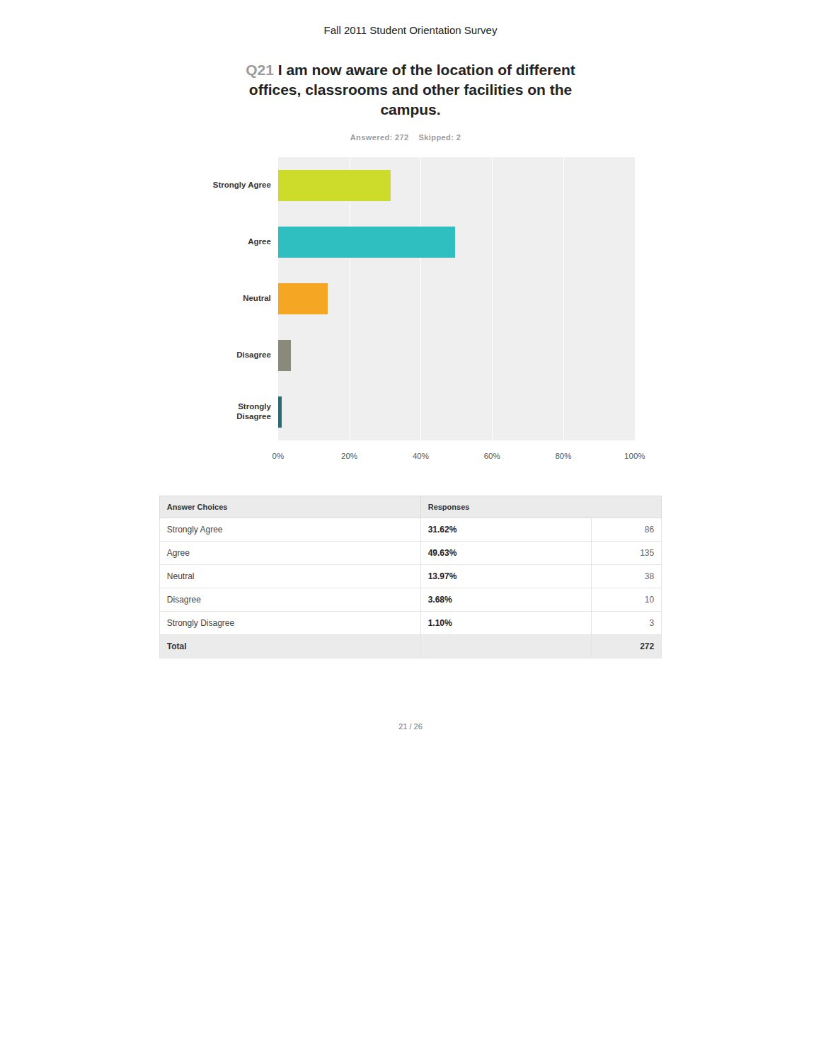Fall 2011 Student Orientation Survey
Q21 I am now aware of the location of different offices, classrooms and other facilities on the campus.
Answered: 272 Skipped: 2
Strongly Agree
Agree
Neutral
Disagree
Strongly
Disagree
0% 20% 40% 60% 80% 100%
| Answer Choices | Responses |
| --- | --- |
| Strongly Agree | 31.62% | 86 |
| Agree | 49.63% | 135 |
| Neutral | 13.97% | 38 |
| Disagree | 3.68% | 10 |
| Strongly Disagree | 1.10% | 3 |
| Total | | 272 |
21 / 26